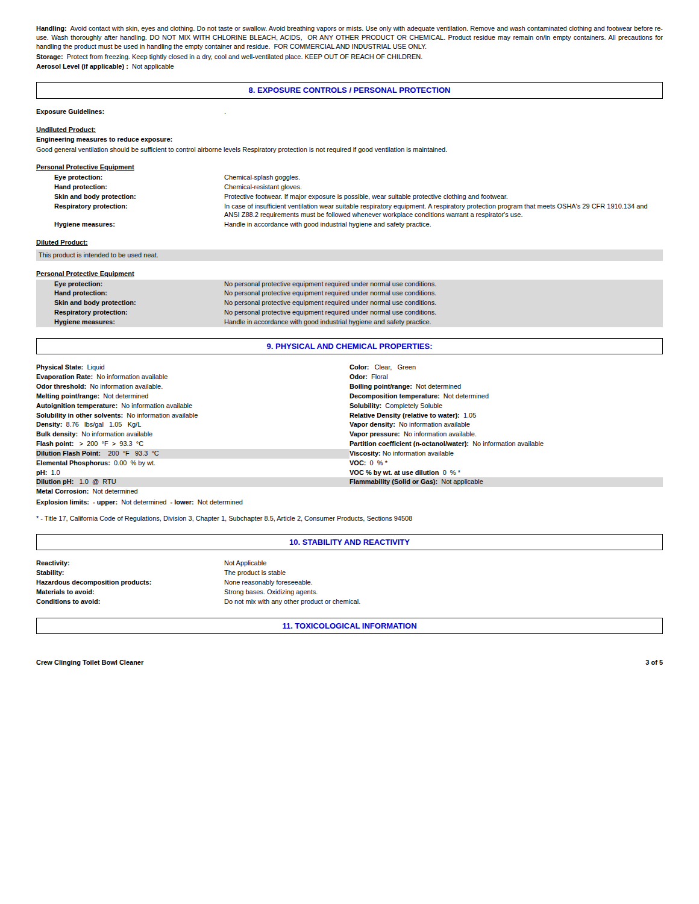Handling: Avoid contact with skin, eyes and clothing. Do not taste or swallow. Avoid breathing vapors or mists. Use only with adequate ventilation. Remove and wash contaminated clothing and footwear before re-use. Wash thoroughly after handling. DO NOT MIX WITH CHLORINE BLEACH, ACIDS, OR ANY OTHER PRODUCT OR CHEMICAL. Product residue may remain on/in empty containers. All precautions for handling the product must be used in handling the empty container and residue. FOR COMMERCIAL AND INDUSTRIAL USE ONLY.
Storage: Protect from freezing. Keep tightly closed in a dry, cool and well-ventilated place. KEEP OUT OF REACH OF CHILDREN.
Aerosol Level (if applicable) : Not applicable
8. EXPOSURE CONTROLS / PERSONAL PROTECTION
| Exposure Guidelines: | . |
Undiluted Product:
Engineering measures to reduce exposure:
Good general ventilation should be sufficient to control airborne levels Respiratory protection is not required if good ventilation is maintained.
Personal Protective Equipment
| Eye protection: | Chemical-splash goggles. |
| Hand protection: | Chemical-resistant gloves. |
| Skin and body protection: | Protective footwear. If major exposure is possible, wear suitable protective clothing and footwear. |
| Respiratory protection: | In case of insufficient ventilation wear suitable respiratory equipment. A respiratory protection program that meets OSHA's 29 CFR 1910.134 and ANSI Z88.2 requirements must be followed whenever workplace conditions warrant a respirator's use. |
| Hygiene measures: | Handle in accordance with good industrial hygiene and safety practice. |
Diluted Product:
This product is intended to be used neat.
Personal Protective Equipment
| Eye protection: | No personal protective equipment required under normal use conditions. |
| Hand protection: | No personal protective equipment required under normal use conditions. |
| Skin and body protection: | No personal protective equipment required under normal use conditions. |
| Respiratory protection: | No personal protective equipment required under normal use conditions. |
| Hygiene measures: | Handle in accordance with good industrial hygiene and safety practice. |
9. PHYSICAL AND CHEMICAL PROPERTIES:
| Physical State: Liquid | Color: Clear, Green |
| Evaporation Rate: No information available | Odor: Floral |
| Odor threshold: No information available. | Boiling point/range: Not determined |
| Melting point/range: Not determined | Decomposition temperature: Not determined |
| Autoignition temperature: No information available | Solubility: Completely Soluble |
| Solubility in other solvents: No information available | Relative Density (relative to water): 1.05 |
| Density: 8.76 lbs/gal 1.05 Kg/L | Vapor density: No information available |
| Bulk density: No information available | Vapor pressure: No information available. |
| Flash point: > 200 °F > 93.3 °C | Partition coefficient (n-octanol/water): No information available |
| Dilution Flash Point: 200 °F 93.3 °C | Viscosity: No information available |
| Elemental Phosphorus: 0.00 % by wt. | VOC: 0 % * |
| pH: 1.0 | VOC % by wt. at use dilution 0 % * |
| Dilution pH: 1.0 @ RTU | Flammability (Solid or Gas): Not applicable |
| Metal Corrosion: Not determined | |
Explosion limits: - upper: Not determined - lower: Not determined
* - Title 17, California Code of Regulations, Division 3, Chapter 1, Subchapter 8.5, Article 2, Consumer Products, Sections 94508
10. STABILITY AND REACTIVITY
| Reactivity: | Not Applicable |
| Stability: | The product is stable |
| Hazardous decomposition products: | None reasonably foreseeable. |
| Materials to avoid: | Strong bases. Oxidizing agents. |
| Conditions to avoid: | Do not mix with any other product or chemical. |
11. TOXICOLOGICAL INFORMATION
Crew Clinging Toilet Bowl Cleaner 3 of 5